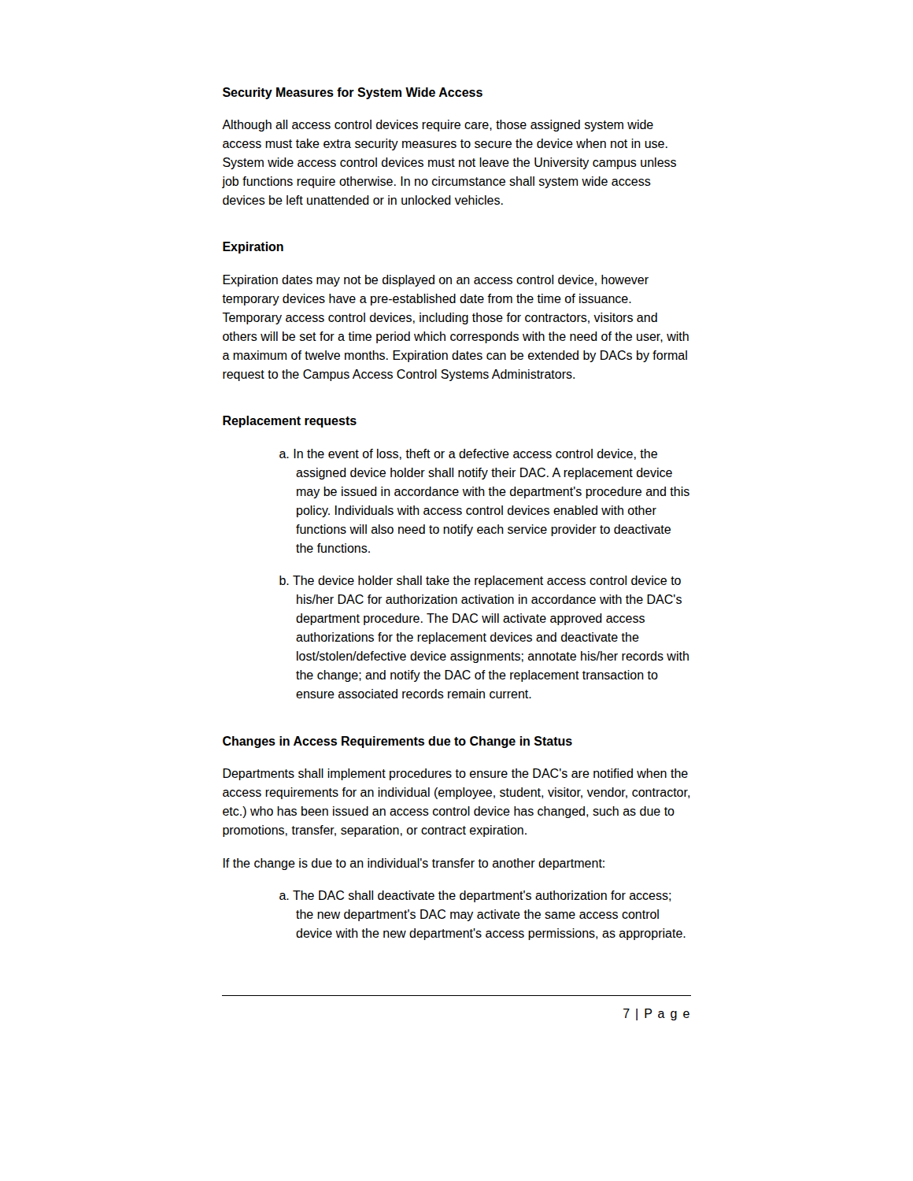Security Measures for System Wide Access
Although all access control devices require care, those assigned system wide access must take extra security measures to secure the device when not in use. System wide access control devices must not leave the University campus unless job functions require otherwise. In no circumstance shall system wide access devices be left unattended or in unlocked vehicles.
Expiration
Expiration dates may not be displayed on an access control device, however temporary devices have a pre-established date from the time of issuance. Temporary access control devices, including those for contractors, visitors and others will be set for a time period which corresponds with the need of the user, with a maximum of twelve months. Expiration dates can be extended by DACs by formal request to the Campus Access Control Systems Administrators.
Replacement requests
a. In the event of loss, theft or a defective access control device, the assigned device holder shall notify their DAC. A replacement device may be issued in accordance with the department's procedure and this policy. Individuals with access control devices enabled with other functions will also need to notify each service provider to deactivate the functions.
b. The device holder shall take the replacement access control device to his/her DAC for authorization activation in accordance with the DAC's department procedure. The DAC will activate approved access authorizations for the replacement devices and deactivate the lost/stolen/defective device assignments; annotate his/her records with the change; and notify the DAC of the replacement transaction to ensure associated records remain current.
Changes in Access Requirements due to Change in Status
Departments shall implement procedures to ensure the DAC's are notified when the access requirements for an individual (employee, student, visitor, vendor, contractor, etc.) who has been issued an access control device has changed, such as due to promotions, transfer, separation, or contract expiration.
If the change is due to an individual's transfer to another department:
a. The DAC shall deactivate the department's authorization for access; the new department's DAC may activate the same access control device with the new department's access permissions, as appropriate.
7 | P a g e